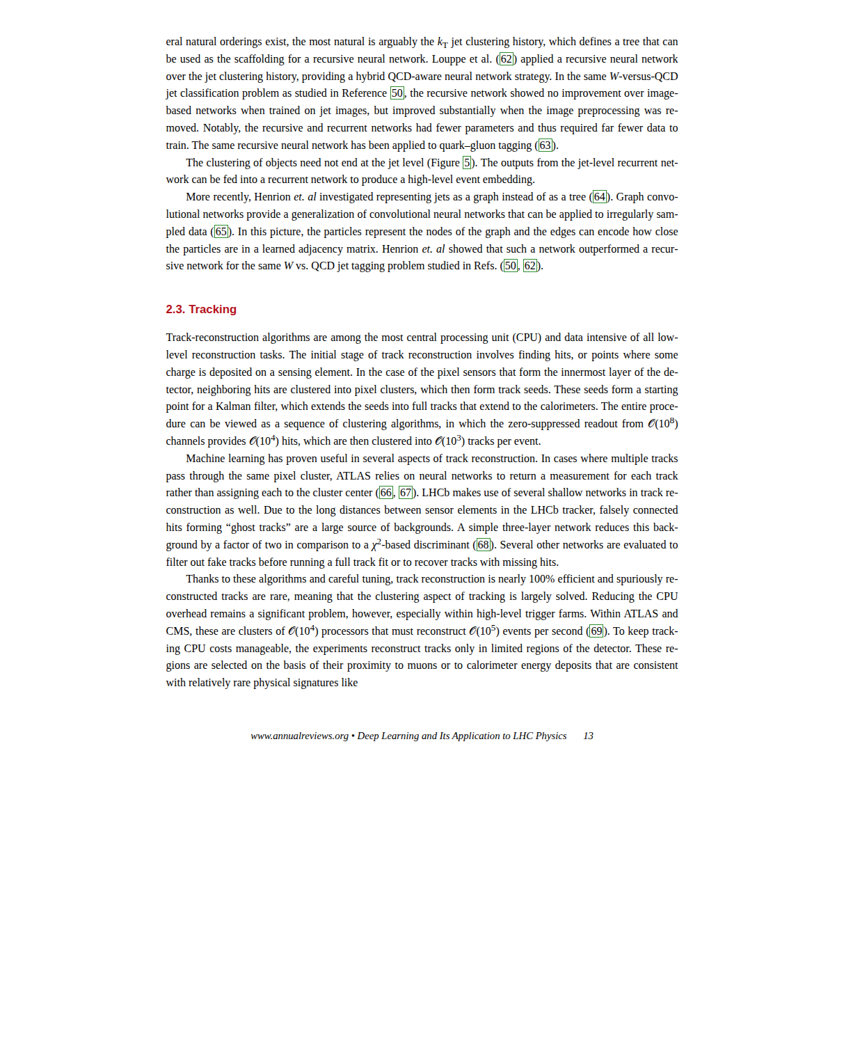eral natural orderings exist, the most natural is arguably the kT jet clustering history, which defines a tree that can be used as the scaffolding for a recursive neural network. Louppe et al. (62) applied a recursive neural network over the jet clustering history, providing a hybrid QCD-aware neural network strategy. In the same W-versus-QCD jet classification problem as studied in Reference 50, the recursive network showed no improvement over image-based networks when trained on jet images, but improved substantially when the image preprocessing was removed. Notably, the recursive and recurrent networks had fewer parameters and thus required far fewer data to train. The same recursive neural network has been applied to quark–gluon tagging (63).
The clustering of objects need not end at the jet level (Figure 5). The outputs from the jet-level recurrent network can be fed into a recurrent network to produce a high-level event embedding.
More recently, Henrion et. al investigated representing jets as a graph instead of as a tree (64). Graph convolutional networks provide a generalization of convolutional neural networks that can be applied to irregularly sampled data (65). In this picture, the particles represent the nodes of the graph and the edges can encode how close the particles are in a learned adjacency matrix. Henrion et. al showed that such a network outperformed a recursive network for the same W vs. QCD jet tagging problem studied in Refs. (50, 62).
2.3. Tracking
Track-reconstruction algorithms are among the most central processing unit (CPU) and data intensive of all low-level reconstruction tasks. The initial stage of track reconstruction involves finding hits, or points where some charge is deposited on a sensing element. In the case of the pixel sensors that form the innermost layer of the detector, neighboring hits are clustered into pixel clusters, which then form track seeds. These seeds form a starting point for a Kalman filter, which extends the seeds into full tracks that extend to the calorimeters. The entire procedure can be viewed as a sequence of clustering algorithms, in which the zero-suppressed readout from 𝒪(108) channels provides 𝒪(104) hits, which are then clustered into 𝒪(103) tracks per event.
Machine learning has proven useful in several aspects of track reconstruction. In cases where multiple tracks pass through the same pixel cluster, ATLAS relies on neural networks to return a measurement for each track rather than assigning each to the cluster center (66, 67). LHCb makes use of several shallow networks in track reconstruction as well. Due to the long distances between sensor elements in the LHCb tracker, falsely connected hits forming “ghost tracks” are a large source of backgrounds. A simple three-layer network reduces this background by a factor of two in comparison to a χ2-based discriminant (68). Several other networks are evaluated to filter out fake tracks before running a full track fit or to recover tracks with missing hits.
Thanks to these algorithms and careful tuning, track reconstruction is nearly 100% efficient and spuriously reconstructed tracks are rare, meaning that the clustering aspect of tracking is largely solved. Reducing the CPU overhead remains a significant problem, however, especially within high-level trigger farms. Within ATLAS and CMS, these are clusters of 𝒪(104) processors that must reconstruct 𝒪(105) events per second (69). To keep tracking CPU costs manageable, the experiments reconstruct tracks only in limited regions of the detector. These regions are selected on the basis of their proximity to muons or to calorimeter energy deposits that are consistent with relatively rare physical signatures like
www.annualreviews.org • Deep Learning and Its Application to LHC Physics13